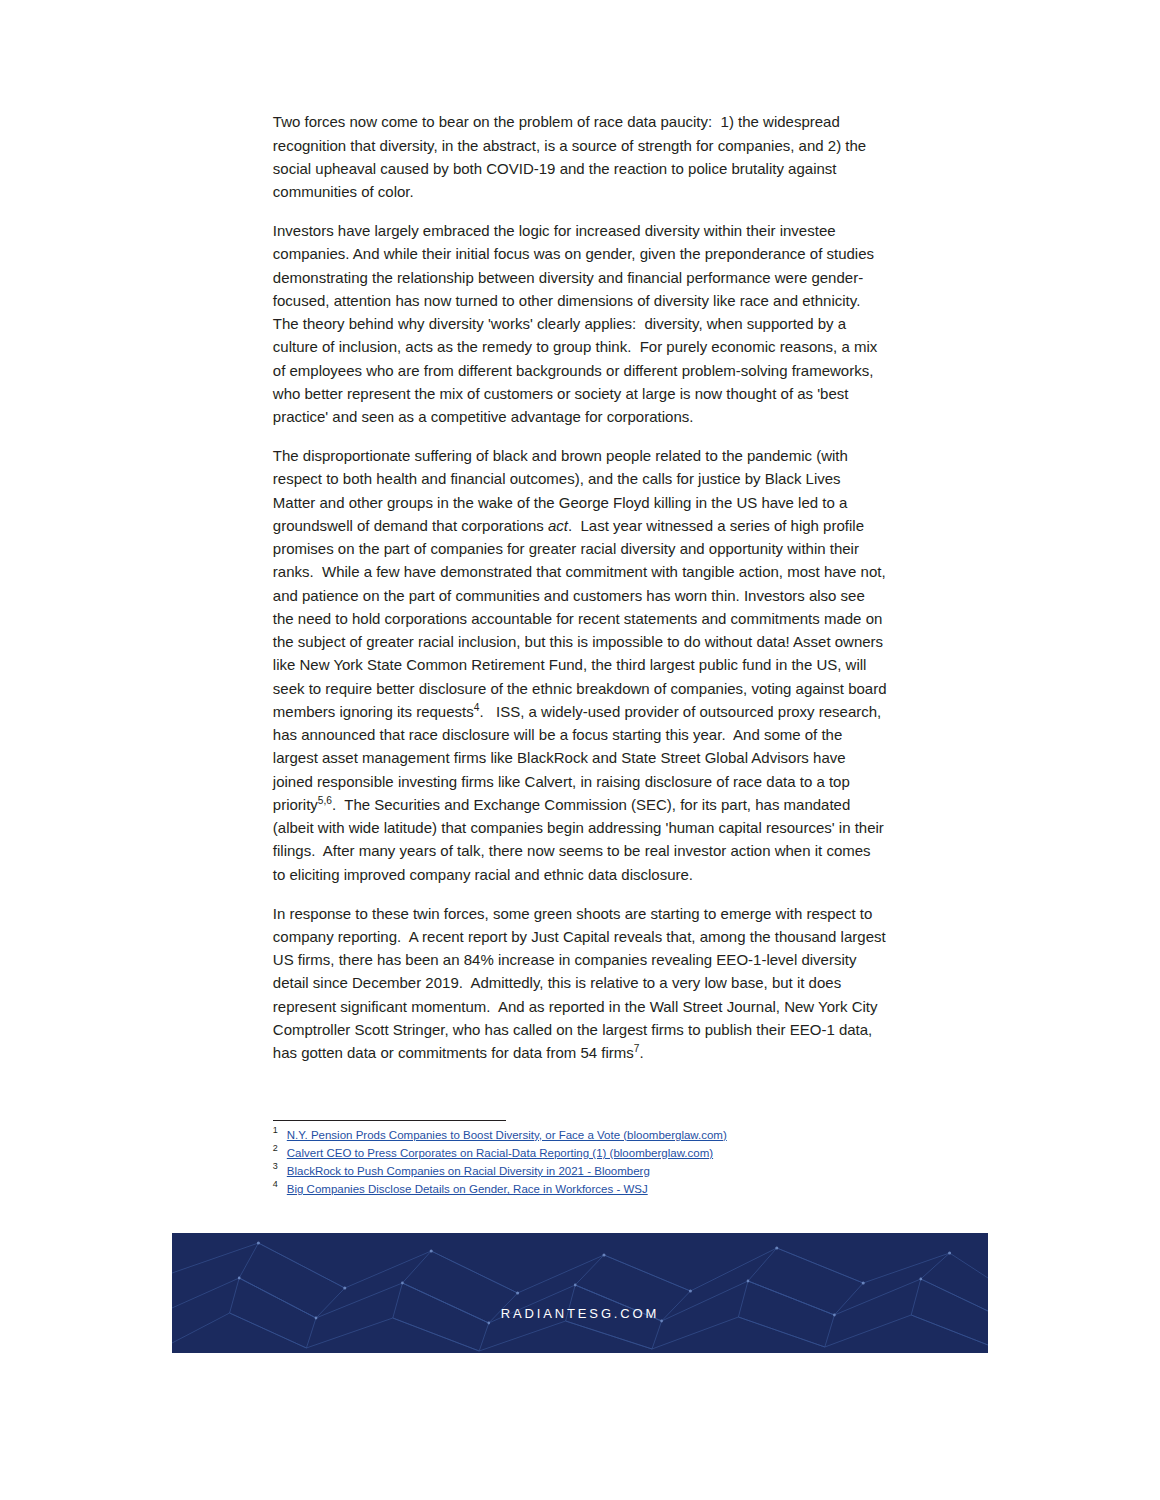Two forces now come to bear on the problem of race data paucity: 1) the widespread recognition that diversity, in the abstract, is a source of strength for companies, and 2) the social upheaval caused by both COVID-19 and the reaction to police brutality against communities of color.
Investors have largely embraced the logic for increased diversity within their investee companies. And while their initial focus was on gender, given the preponderance of studies demonstrating the relationship between diversity and financial performance were gender-focused, attention has now turned to other dimensions of diversity like race and ethnicity. The theory behind why diversity 'works' clearly applies: diversity, when supported by a culture of inclusion, acts as the remedy to group think. For purely economic reasons, a mix of employees who are from different backgrounds or different problem-solving frameworks, who better represent the mix of customers or society at large is now thought of as 'best practice' and seen as a competitive advantage for corporations.
The disproportionate suffering of black and brown people related to the pandemic (with respect to both health and financial outcomes), and the calls for justice by Black Lives Matter and other groups in the wake of the George Floyd killing in the US have led to a groundswell of demand that corporations act. Last year witnessed a series of high profile promises on the part of companies for greater racial diversity and opportunity within their ranks. While a few have demonstrated that commitment with tangible action, most have not, and patience on the part of communities and customers has worn thin. Investors also see the need to hold corporations accountable for recent statements and commitments made on the subject of greater racial inclusion, but this is impossible to do without data! Asset owners like New York State Common Retirement Fund, the third largest public fund in the US, will seek to require better disclosure of the ethnic breakdown of companies, voting against board members ignoring its requests4. ISS, a widely-used provider of outsourced proxy research, has announced that race disclosure will be a focus starting this year. And some of the largest asset management firms like BlackRock and State Street Global Advisors have joined responsible investing firms like Calvert, in raising disclosure of race data to a top priority5,6. The Securities and Exchange Commission (SEC), for its part, has mandated (albeit with wide latitude) that companies begin addressing 'human capital resources' in their filings. After many years of talk, there now seems to be real investor action when it comes to eliciting improved company racial and ethnic data disclosure.
In response to these twin forces, some green shoots are starting to emerge with respect to company reporting. A recent report by Just Capital reveals that, among the thousand largest US firms, there has been an 84% increase in companies revealing EEO-1-level diversity detail since December 2019. Admittedly, this is relative to a very low base, but it does represent significant momentum. And as reported in the Wall Street Journal, New York City Comptroller Scott Stringer, who has called on the largest firms to publish their EEO-1 data, has gotten data or commitments for data from 54 firms7.
N.Y. Pension Prods Companies to Boost Diversity, or Face a Vote (bloomberglaw.com)
Calvert CEO to Press Corporates on Racial-Data Reporting (1) (bloomberglaw.com)
BlackRock to Push Companies on Racial Diversity in 2021 - Bloomberg
Big Companies Disclose Details on Gender, Race in Workforces - WSJ
RADIANTESG.COM